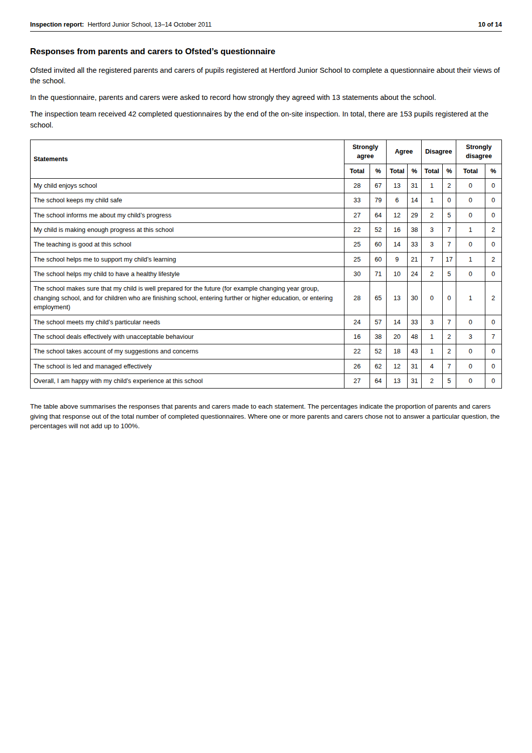Inspection report: Hertford Junior School, 13–14 October 2011
10 of 14
Responses from parents and carers to Ofsted’s questionnaire
Ofsted invited all the registered parents and carers of pupils registered at Hertford Junior School to complete a questionnaire about their views of the school.
In the questionnaire, parents and carers were asked to record how strongly they agreed with 13 statements about the school.
The inspection team received 42 completed questionnaires by the end of the on-site inspection. In total, there are 153 pupils registered at the school.
| Statements | Strongly agree | Agree | Disagree | Strongly disagree |
| --- | --- | --- | --- | --- |
| Total | % | Total | % | Total | % | Total | % |
| My child enjoys school | 28 | 67 | 13 | 31 | 1 | 2 | 0 | 0 |
| The school keeps my child safe | 33 | 79 | 6 | 14 | 1 | 0 | 0 | 0 |
| The school informs me about my child’s progress | 27 | 64 | 12 | 29 | 2 | 5 | 0 | 0 |
| My child is making enough progress at this school | 22 | 52 | 16 | 38 | 3 | 7 | 1 | 2 |
| The teaching is good at this school | 25 | 60 | 14 | 33 | 3 | 7 | 0 | 0 |
| The school helps me to support my child’s learning | 25 | 60 | 9 | 21 | 7 | 17 | 1 | 2 |
| The school helps my child to have a healthy lifestyle | 30 | 71 | 10 | 24 | 2 | 5 | 0 | 0 |
| The school makes sure that my child is well prepared for the future (for example changing year group, changing school, and for children who are finishing school, entering further or higher education, or entering employment) | 28 | 65 | 13 | 30 | 0 | 0 | 1 | 2 |
| The school meets my child’s particular needs | 24 | 57 | 14 | 33 | 3 | 7 | 0 | 0 |
| The school deals effectively with unacceptable behaviour | 16 | 38 | 20 | 48 | 1 | 2 | 3 | 7 |
| The school takes account of my suggestions and concerns | 22 | 52 | 18 | 43 | 1 | 2 | 0 | 0 |
| The school is led and managed effectively | 26 | 62 | 12 | 31 | 4 | 7 | 0 | 0 |
| Overall, I am happy with my child’s experience at this school | 27 | 64 | 13 | 31 | 2 | 5 | 0 | 0 |
The table above summarises the responses that parents and carers made to each statement. The percentages indicate the proportion of parents and carers giving that response out of the total number of completed questionnaires. Where one or more parents and carers chose not to answer a particular question, the percentages will not add up to 100%.